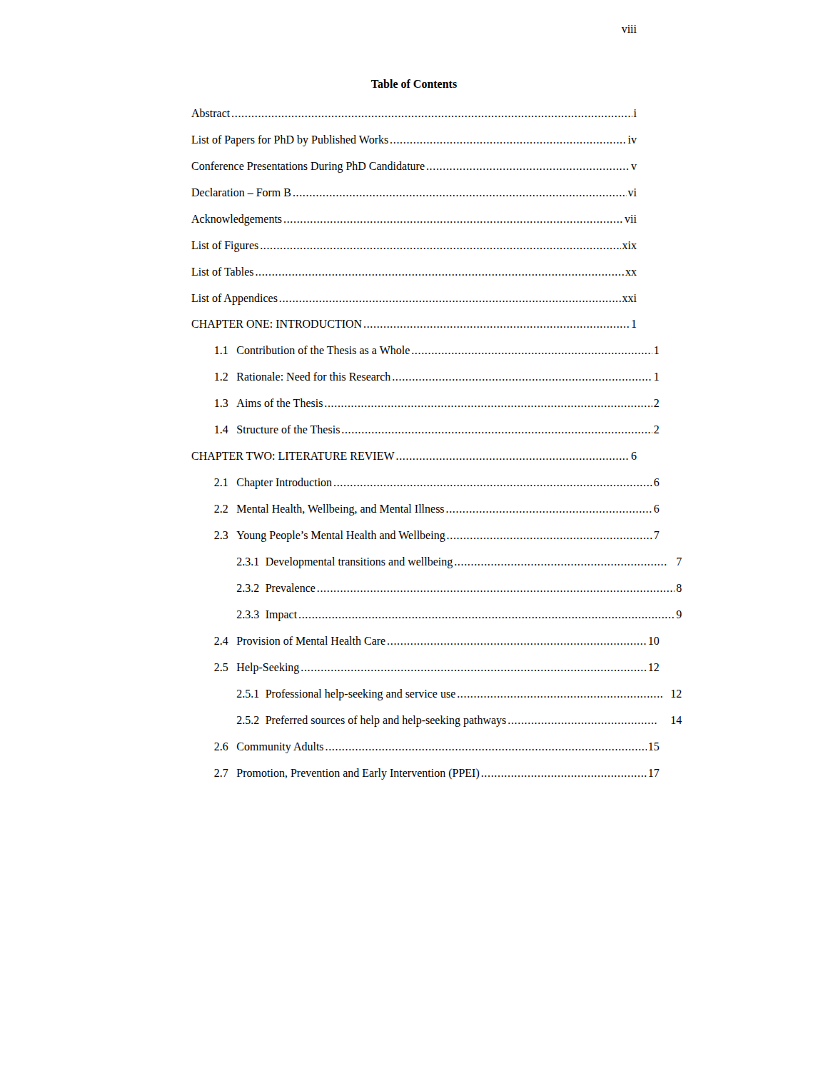viii
Table of Contents
Abstract ........................................................................................................................... i
List of Papers for PhD by Published Works ..................................................................................... iv
Conference Presentations During PhD Candidature ....................................................................... v
Declaration – Form B ..................................................................................................................... vi
Acknowledgements ....................................................................................................................... vii
List of Figures ................................................................................................................................. xix
List of Tables ................................................................................................................................... xx
List of Appendices ......................................................................................................................... xxi
CHAPTER ONE: INTRODUCTION ............................................................................................. 1
1.1 Contribution of the Thesis as a Whole ............................................................................. 1
1.2 Rationale: Need for this Research ..................................................................................... 1
1.3 Aims of the Thesis ............................................................................................................. 2
1.4 Structure of the Thesis ..................................................................................................... 2
CHAPTER TWO: LITERATURE REVIEW ................................................................................. 6
2.1 Chapter Introduction ......................................................................................................... 6
2.2 Mental Health, Wellbeing, and Mental Illness ................................................................. 6
2.3 Young People’s Mental Health and Wellbeing ................................................................ 7
2.3.1 Developmental transitions and wellbeing ................................................................ 7
2.3.2 Prevalence ................................................................................................................. 8
2.3.3 Impact ....................................................................................................................... 9
2.4 Provision of Mental Health Care ..................................................................................... 10
2.5 Help-Seeking ..................................................................................................................... 12
2.5.1 Professional help-seeking and service use .............................................................. 12
2.5.2 Preferred sources of help and help-seeking pathways ............................................. 14
2.6 Community Adults ........................................................................................................... 15
2.7 Promotion, Prevention and Early Intervention (PPEI) ..................................................... 17